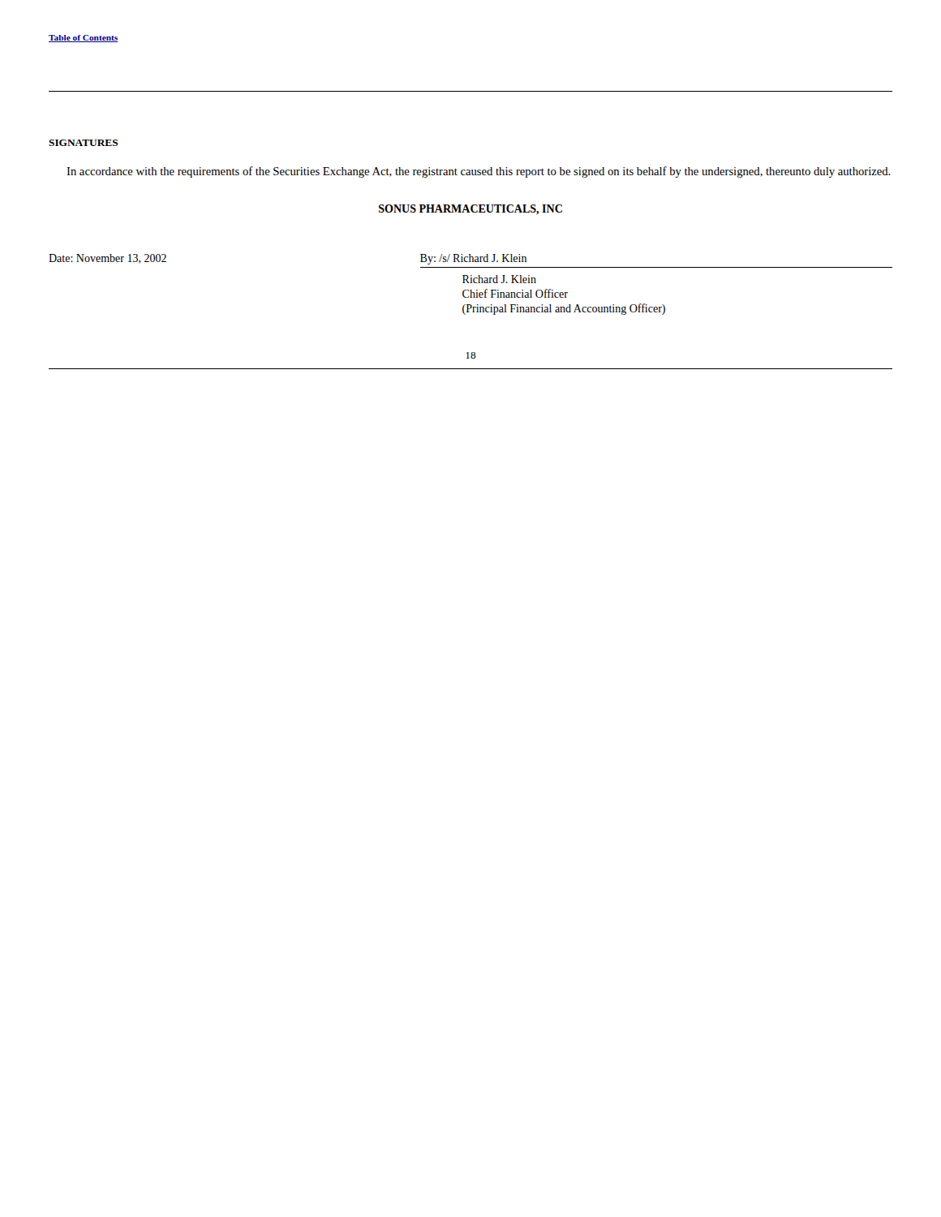Table of Contents
SIGNATURES
In accordance with the requirements of the Securities Exchange Act, the registrant caused this report to be signed on its behalf by the undersigned, thereunto duly authorized.
SONUS PHARMACEUTICALS, INC
| Date: November 13, 2002 | By: /s/ Richard J. Klein Richard J. Klein Chief Financial Officer (Principal Financial and Accounting Officer) |
18